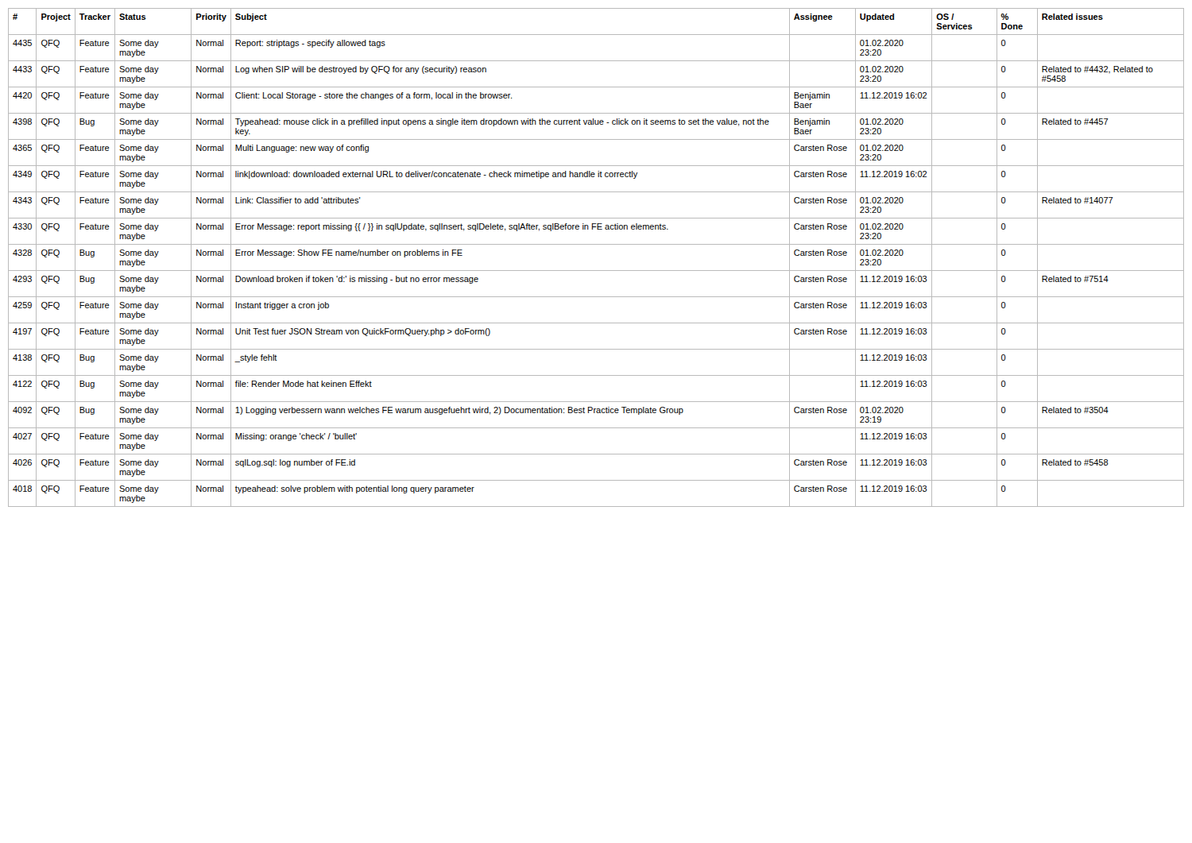| # | Project | Tracker | Status | Priority | Subject | Assignee | Updated | OS / Services | % Done | Related issues |
| --- | --- | --- | --- | --- | --- | --- | --- | --- | --- | --- |
| 4435 | QFQ | Feature | Some day maybe | Normal | Report: striptags - specify allowed tags | | 01.02.2020 23:20 | | 0 | |
| 4433 | QFQ | Feature | Some day maybe | Normal | Log when SIP will be destroyed by QFQ for any (security) reason | | 01.02.2020 23:20 | | 0 | Related to #4432, Related to #5458 |
| 4420 | QFQ | Feature | Some day maybe | Normal | Client: Local Storage - store the changes of a form, local in the browser. | Benjamin Baer | 11.12.2019 16:02 | | 0 | |
| 4398 | QFQ | Bug | Some day maybe | Normal | Typeahead: mouse click in a prefilled input opens a single item dropdown with the current value - click on it seems to set the value, not the key. | Benjamin Baer | 01.02.2020 23:20 | | 0 | Related to #4457 |
| 4365 | QFQ | Feature | Some day maybe | Normal | Multi Language: new way of config | Carsten Rose | 01.02.2020 23:20 | | 0 | |
| 4349 | QFQ | Feature | Some day maybe | Normal | link/download: downloaded external URL to deliver/concatenate - check mimetipe and handle it correctly | Carsten Rose | 11.12.2019 16:02 | | 0 | |
| 4343 | QFQ | Feature | Some day maybe | Normal | Link: Classifier to add 'attributes' | Carsten Rose | 01.02.2020 23:20 | | 0 | Related to #14077 |
| 4330 | QFQ | Feature | Some day maybe | Normal | Error Message: report missing {{ / }} in sqlUpdate, sqlInsert, sqlDelete, sqlAfter, sqlBefore in FE action elements. | Carsten Rose | 01.02.2020 23:20 | | 0 | |
| 4328 | QFQ | Bug | Some day maybe | Normal | Error Message: Show FE name/number on problems in FE | Carsten Rose | 01.02.2020 23:20 | | 0 | |
| 4293 | QFQ | Bug | Some day maybe | Normal | Download broken if token 'd:' is missing - but no error message | Carsten Rose | 11.12.2019 16:03 | | 0 | Related to #7514 |
| 4259 | QFQ | Feature | Some day maybe | Normal | Instant trigger a cron job | Carsten Rose | 11.12.2019 16:03 | | 0 | |
| 4197 | QFQ | Feature | Some day maybe | Normal | Unit Test fuer JSON Stream von QuickFormQuery.php > doForm() | Carsten Rose | 11.12.2019 16:03 | | 0 | |
| 4138 | QFQ | Bug | Some day maybe | Normal | _style fehlt | | 11.12.2019 16:03 | | 0 | |
| 4122 | QFQ | Bug | Some day maybe | Normal | file: Render Mode hat keinen Effekt | | 11.12.2019 16:03 | | 0 | |
| 4092 | QFQ | Bug | Some day maybe | Normal | 1) Logging verbessern wann welches FE warum ausgefuehrt wird, 2) Documentation: Best Practice Template Group | Carsten Rose | 01.02.2020 23:19 | | 0 | Related to #3504 |
| 4027 | QFQ | Feature | Some day maybe | Normal | Missing: orange 'check' / 'bullet' | | 11.12.2019 16:03 | | 0 | |
| 4026 | QFQ | Feature | Some day maybe | Normal | sqlLog.sql: log number of FE.id | Carsten Rose | 11.12.2019 16:03 | | 0 | Related to #5458 |
| 4018 | QFQ | Feature | Some day maybe | Normal | typeahead: solve problem with potential long query parameter | Carsten Rose | 11.12.2019 16:03 | | 0 | |